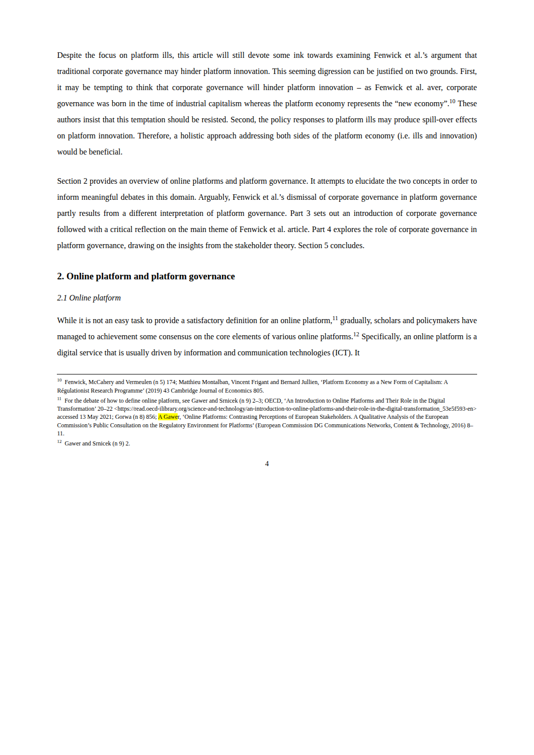Despite the focus on platform ills, this article will still devote some ink towards examining Fenwick et al.’s argument that traditional corporate governance may hinder platform innovation. This seeming digression can be justified on two grounds. First, it may be tempting to think that corporate governance will hinder platform innovation – as Fenwick et al. aver, corporate governance was born in the time of industrial capitalism whereas the platform economy represents the “new economy”.10 These authors insist that this temptation should be resisted. Second, the policy responses to platform ills may produce spill-over effects on platform innovation. Therefore, a holistic approach addressing both sides of the platform economy (i.e. ills and innovation) would be beneficial.
Section 2 provides an overview of online platforms and platform governance. It attempts to elucidate the two concepts in order to inform meaningful debates in this domain. Arguably, Fenwick et al.’s dismissal of corporate governance in platform governance partly results from a different interpretation of platform governance. Part 3 sets out an introduction of corporate governance followed with a critical reflection on the main theme of Fenwick et al. article. Part 4 explores the role of corporate governance in platform governance, drawing on the insights from the stakeholder theory. Section 5 concludes.
2. Online platform and platform governance
2.1 Online platform
While it is not an easy task to provide a satisfactory definition for an online platform,11 gradually, scholars and policymakers have managed to achievement some consensus on the core elements of various online platforms.12 Specifically, an online platform is a digital service that is usually driven by information and communication technologies (ICT). It
10 Fenwick, McCahery and Vermeulen (n 5) 174; Matthieu Montalban, Vincent Frigant and Bernard Jullien, ‘Platform Economy as a New Form of Capitalism: A Régulationist Research Programme’ (2019) 43 Cambridge Journal of Economics 805.
11 For the debate of how to define online platform, see Gawer and Srnicek (n 9) 2–3; OECD, ‘An Introduction to Online Platforms and Their Role in the Digital Transformation’ 20–22 <https://read.oecd-ilibrary.org/science-and-technology/an-introduction-to-online-platforms-and-their-role-in-the-digital-transformation_53e5f593-en> accessed 13 May 2021; Gorwa (n 8) 856; A Gawer, ‘Online Platforms: Contrasting Perceptions of European Stakeholders. A Qualitative Analysis of the European Commission’s Public Consultation on the Regulatory Environment for Platforms’ (European Commission DG Communications Networks, Content & Technology, 2016) 8–11.
12 Gawer and Srnicek (n 9) 2.
4